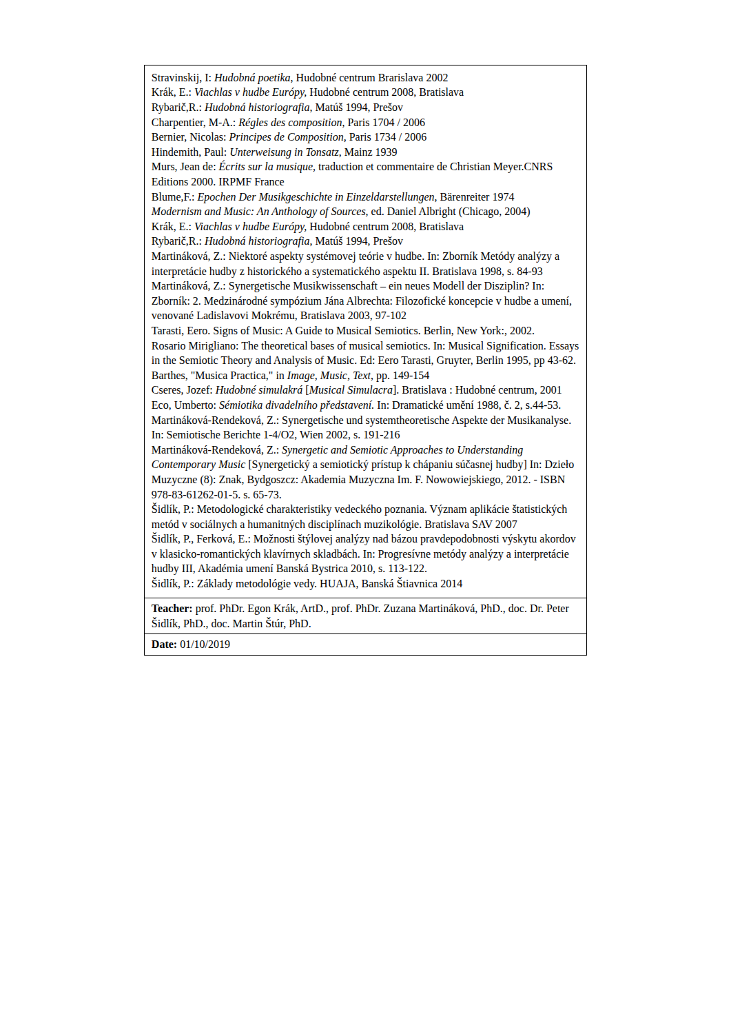Stravinskij, I: Hudobná poetika, Hudobné centrum Brarislava 2002
Krák, E.: Viachlas v hudbe Európy, Hudobné centrum 2008, Bratislava
Rybarič,R.: Hudobná historiografia, Matúš 1994, Prešov
Charpentier, M-A.: Régles des composition, Paris 1704 / 2006
Bernier, Nicolas: Principes de Composition, Paris 1734 / 2006
Hindemith, Paul: Unterweisung in Tonsatz, Mainz 1939
Murs, Jean de: Écrits sur la musique, traduction et commentaire de Christian Meyer.CNRS Editions 2000. IRPMF France
Blume,F.: Epochen Der Musikgeschichte in Einzeldarstellungen, Bärenreiter 1974
Modernism and Music: An Anthology of Sources, ed. Daniel Albright (Chicago, 2004)
Krák, E.: Viachlas v hudbe Európy, Hudobné centrum 2008, Bratislava
Rybarič,R.: Hudobná historiografia, Matúš 1994, Prešov
Martináková, Z.: Niektoré aspekty systémovej teórie v hudbe. In: Zborník Metódy analýzy a interpretácie hudby z historického a systematického aspektu II. Bratislava 1998, s. 84-93
Martináková, Z.: Synergetische Musikwissenschaft – ein neues Modell der Disziplin? In: Zborník: 2. Medzinárodné sympózium Jána Albrechta: Filozofické koncepcie v hudbe a umení, venované Ladislavovi Mokrému, Bratislava 2003, 97-102
Tarasti, Eero. Signs of Music: A Guide to Musical Semiotics. Berlin, New York:, 2002.
Rosario Mirigliano: The theoretical bases of musical semiotics. In: Musical Signification. Essays in the Semiotic Theory and Analysis of Music. Ed: Eero Tarasti, Gruyter, Berlin 1995, pp 43-62.
Barthes, "Musica Practica," in Image, Music, Text, pp. 149-154
Cseres, Jozef: Hudobné simulakrá [Musical Simulacra]. Bratislava : Hudobné centrum, 2001
Eco, Umberto: Sémiotika divadelního představení. In: Dramatické umění 1988, č. 2, s.44-53.
Martináková-Rendeková, Z.: Synergetische und systemtheoretische Aspekte der Musikanalyse. In: Semiotische Berichte 1-4/O2, Wien 2002, s. 191-216
Martináková-Rendeková, Z.: Synergetic and Semiotic Approaches to Understanding Contemporary Music [Synergetický a semiotický prístup k chápaniu súčasnej hudby] In: Dzieło Muzyczne (8): Znak, Bydgoszcz: Akademia Muzyczna Im. F. Nowowiejskiego, 2012. - ISBN 978-83-61262-01-5. s. 65-73.
Šidlík, P.: Metodologické charakteristiky vedeckého poznania. Význam aplikácie štatistických metód v sociálnych a humanitných disciplínach muzikológie. Bratislava SAV 2007
Šidlík, P., Ferková, E.: Možnosti štýlovej analýzy nad bázou pravdepodobnosti výskytu akordov v klasicko-romantických klavírnych skladbách. In: Progresívne metódy analýzy a interpretácie hudby III, Akadémia umení Banská Bystrica 2010, s. 113-122.
Šidlík, P.: Základy metodológie vedy. HUAJA, Banská Štiavnica 2014
Teacher: prof. PhDr. Egon Krák, ArtD., prof. PhDr. Zuzana Martináková, PhD., doc. Dr. Peter Šidlík, PhD., doc. Martin Štúr, PhD.
Date: 01/10/2019